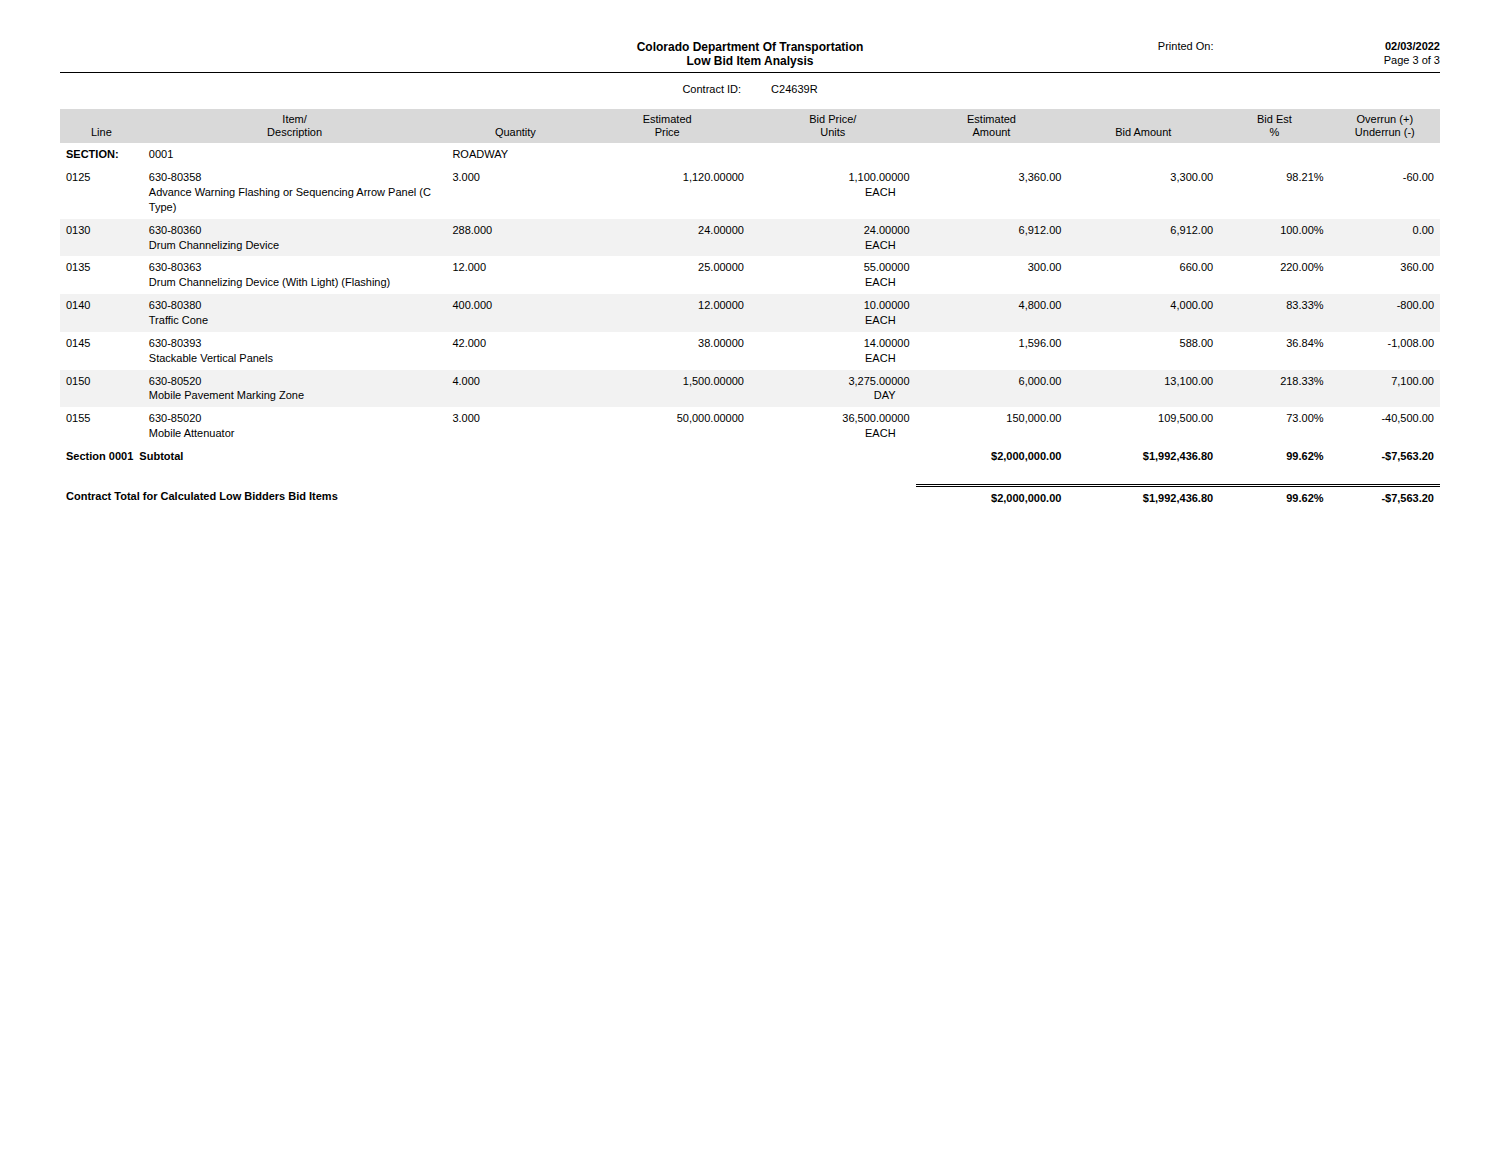| | Colorado Department Of Transportation | / Printed On: / 02/03/2022 / |
| | Low Bid Item Analysis | Page 3 of 3 |
Contract ID:C24639R
| Line | Item/ Description | Quantity | Estimated Price | Bid Price/ Units | Estimated Amount | Bid Amount | Bid Est % | Overrun (+) Underrun (-) |
| --- | --- | --- | --- | --- | --- | --- | --- | --- |
| SECTION: | 0001 | ROADWAY | |
| 0125 | 630-80358 Advance Warning Flashing or Sequencing Arrow Panel (C Type) | 3.000 | 1,120.00000 | 1,100.00000 EACH | 3,360.00 | 3,300.00 | 98.21% | -60.00 |
| 0130 | 630-80360 Drum Channelizing Device | 288.000 | 24.00000 | 24.00000 EACH | 6,912.00 | 6,912.00 | 100.00% | 0.00 |
| 0135 | 630-80363 Drum Channelizing Device (With Light) (Flashing) | 12.000 | 25.00000 | 55.00000 EACH | 300.00 | 660.00 | 220.00% | 360.00 |
| 0140 | 630-80380 Traffic Cone | 400.000 | 12.00000 | 10.00000 EACH | 4,800.00 | 4,000.00 | 83.33% | -800.00 |
| 0145 | 630-80393 Stackable Vertical Panels | 42.000 | 38.00000 | 14.00000 EACH | 1,596.00 | 588.00 | 36.84% | -1,008.00 |
| 0150 | 630-80520 Mobile Pavement Marking Zone | 4.000 | 1,500.00000 | 3,275.00000 DAY | 6,000.00 | 13,100.00 | 218.33% | 7,100.00 |
| 0155 | 630-85020 Mobile Attenuator | 3.000 | 50,000.00000 | 36,500.00000 EACH | 150,000.00 | 109,500.00 | 73.00% | -40,500.00 |
| Section 0001 Subtotal | | $2,000,000.00 | $1,992,436.80 | 99.62% | -$7,563.20 |
| Contract Total for Calculated Low Bidders Bid Items | $2,000,000.00 | $1,992,436.80 | 99.62% | -$7,563.20 |